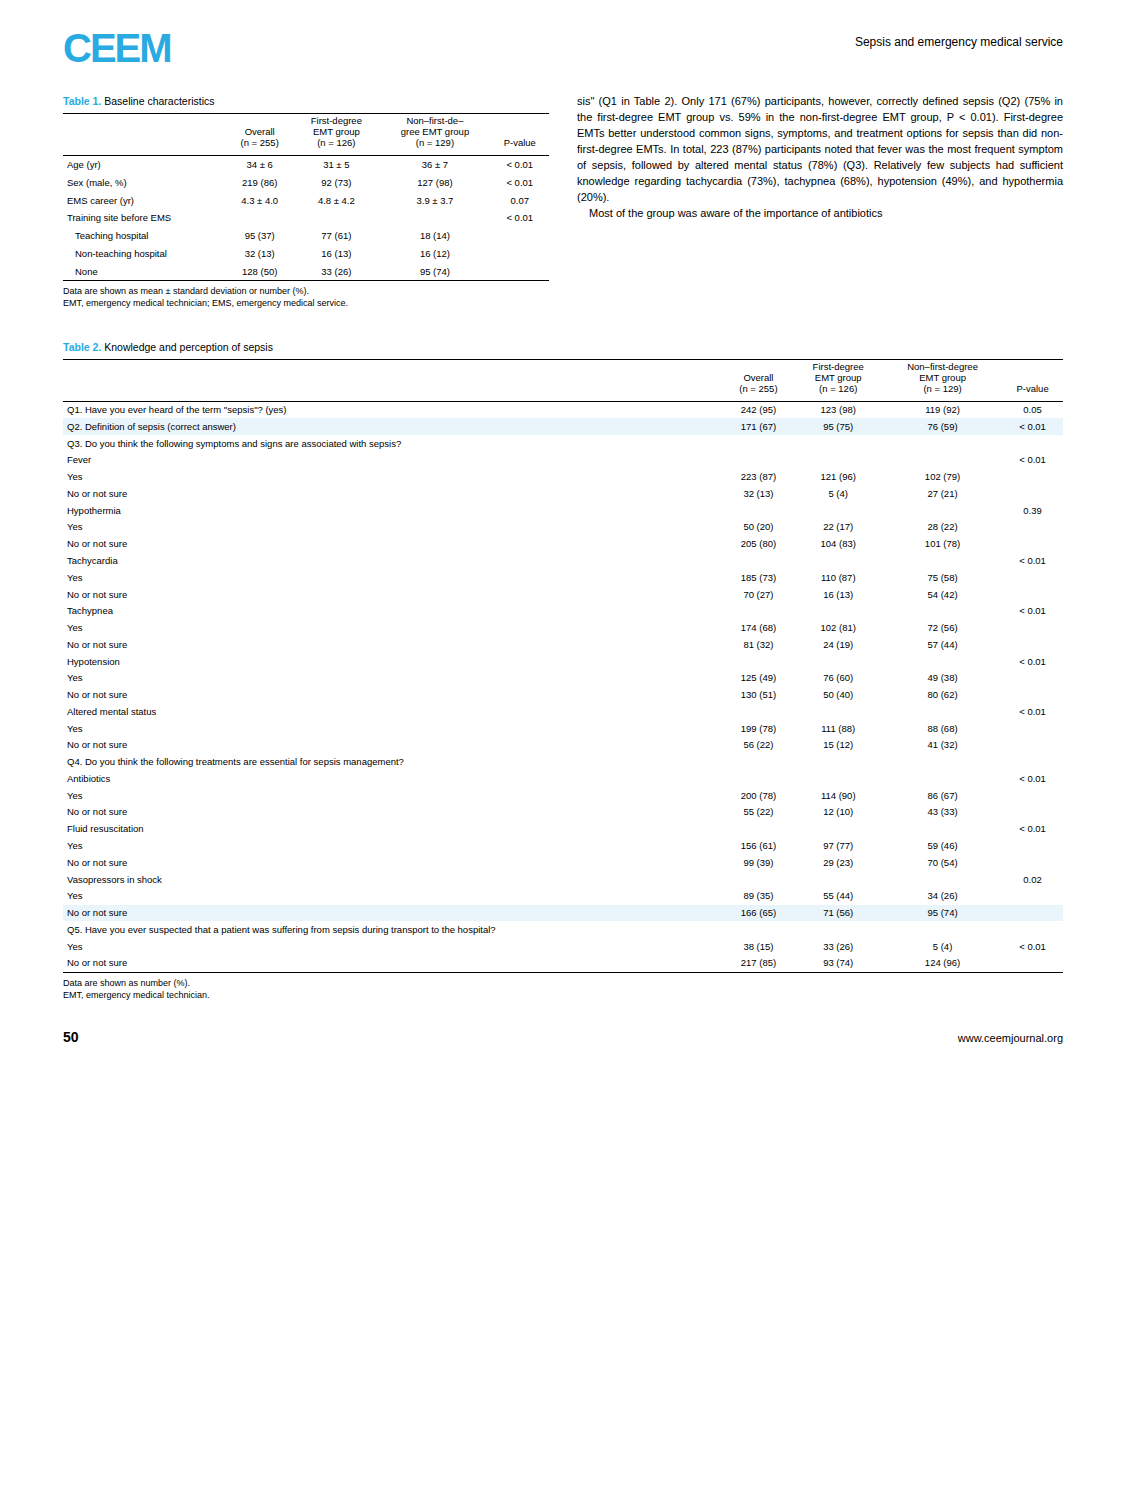CEEM
Sepsis and emergency medical service
Table 1. Baseline characteristics
| | Overall (n = 255) | First-degree EMT group (n = 126) | Non–first-de– gree EMT group (n = 129) | P-value |
| --- | --- | --- | --- | --- |
| Age (yr) | 34 ± 6 | 31 ± 5 | 36 ± 7 | < 0.01 |
| Sex (male, %) | 219 (86) | 92 (73) | 127 (98) | < 0.01 |
| EMS career (yr) | 4.3 ± 4.0 | 4.8 ± 4.2 | 3.9 ± 3.7 | 0.07 |
| Training site before EMS | | | | < 0.01 |
| Teaching hospital | 95 (37) | 77 (61) | 18 (14) | |
| Non-teaching hospital | 32 (13) | 16 (13) | 16 (12) | |
| None | 128 (50) | 33 (26) | 95 (74) | |
Data are shown as mean ± standard deviation or number (%).
EMT, emergency medical technician; EMS, emergency medical service.
sis" (Q1 in Table 2). Only 171 (67%) participants, however, correctly defined sepsis (Q2) (75% in the first-degree EMT group vs. 59% in the non-first-degree EMT group, P < 0.01). First-degree EMTs better understood common signs, symptoms, and treatment options for sepsis than did non-first-degree EMTs. In total, 223 (87%) participants noted that fever was the most frequent symptom of sepsis, followed by altered mental status (78%) (Q3). Relatively few subjects had sufficient knowledge regarding tachycardia (73%), tachypnea (68%), hypotension (49%), and hypothermia (20%).
Most of the group was aware of the importance of antibiotics
Table 2. Knowledge and perception of sepsis
| | Overall (n = 255) | First-degree EMT group (n = 126) | Non–first-degree EMT group (n = 129) | P-value |
| --- | --- | --- | --- | --- |
| Q1. Have you ever heard of the term "sepsis"? (yes) | 242 (95) | 123 (98) | 119 (92) | 0.05 |
| Q2. Definition of sepsis (correct answer) | 171 (67) | 95 (75) | 76 (59) | < 0.01 |
| Q3. Do you think the following symptoms and signs are associated with sepsis? | | | | |
| Fever | | | | < 0.01 |
| Yes | 223 (87) | 121 (96) | 102 (79) | |
| No or not sure | 32 (13) | 5 (4) | 27 (21) | |
| Hypothermia | | | | 0.39 |
| Yes | 50 (20) | 22 (17) | 28 (22) | |
| No or not sure | 205 (80) | 104 (83) | 101 (78) | |
| Tachycardia | | | | < 0.01 |
| Yes | 185 (73) | 110 (87) | 75 (58) | |
| No or not sure | 70 (27) | 16 (13) | 54 (42) | |
| Tachypnea | | | | < 0.01 |
| Yes | 174 (68) | 102 (81) | 72 (56) | |
| No or not sure | 81 (32) | 24 (19) | 57 (44) | |
| Hypotension | | | | < 0.01 |
| Yes | 125 (49) | 76 (60) | 49 (38) | |
| No or not sure | 130 (51) | 50 (40) | 80 (62) | |
| Altered mental status | | | | < 0.01 |
| Yes | 199 (78) | 111 (88) | 88 (68) | |
| No or not sure | 56 (22) | 15 (12) | 41 (32) | |
| Q4. Do you think the following treatments are essential for sepsis management? | | | | |
| Antibiotics | | | | < 0.01 |
| Yes | 200 (78) | 114 (90) | 86 (67) | |
| No or not sure | 55 (22) | 12 (10) | 43 (33) | |
| Fluid resuscitation | | | | < 0.01 |
| Yes | 156 (61) | 97 (77) | 59 (46) | |
| No or not sure | 99 (39) | 29 (23) | 70 (54) | |
| Vasopressors in shock | | | | 0.02 |
| Yes | 89 (35) | 55 (44) | 34 (26) | |
| No or not sure | 166 (65) | 71 (56) | 95 (74) | |
| Q5. Have you ever suspected that a patient was suffering from sepsis during transport to the hospital? | | | | |
| Yes | 38 (15) | 33 (26) | 5 (4) | < 0.01 |
| No or not sure | 217 (85) | 93 (74) | 124 (96) | |
Data are shown as number (%).
EMT, emergency medical technician.
50
www.ceemjournal.org